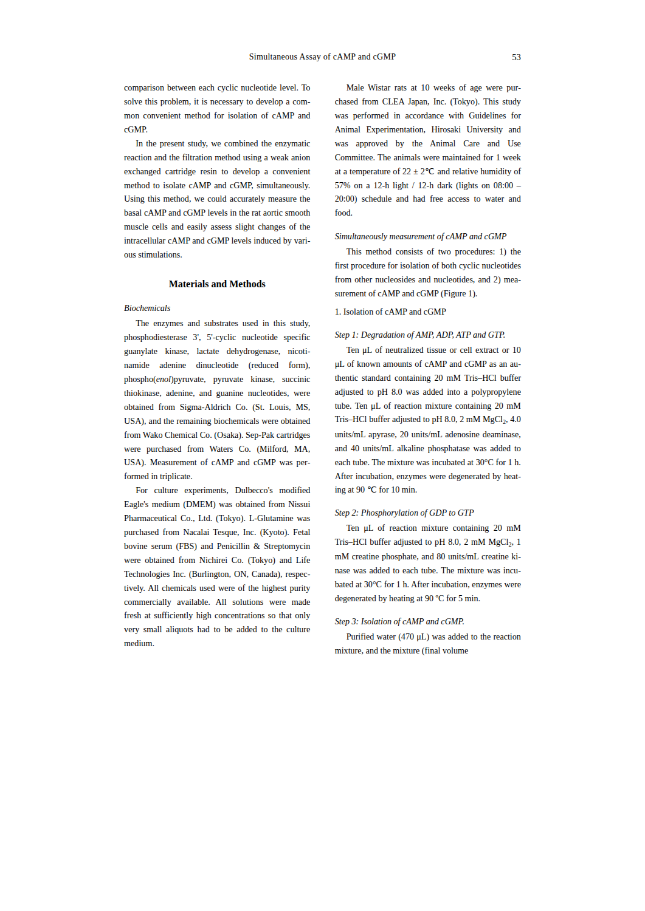Simultaneous Assay of cAMP and cGMP 53
comparison between each cyclic nucleotide level. To solve this problem, it is necessary to develop a common convenient method for isolation of cAMP and cGMP.
In the present study, we combined the enzymatic reaction and the filtration method using a weak anion exchanged cartridge resin to develop a convenient method to isolate cAMP and cGMP, simultaneously. Using this method, we could accurately measure the basal cAMP and cGMP levels in the rat aortic smooth muscle cells and easily assess slight changes of the intracellular cAMP and cGMP levels induced by various stimulations.
Materials and Methods
Biochemicals
The enzymes and substrates used in this study, phosphodiesterase 3', 5'-cyclic nucleotide specific guanylate kinase, lactate dehydrogenase, nicotinamide adenine dinucleotide (reduced form), phospho(enol)pyruvate, pyruvate kinase, succinic thiokinase, adenine, and guanine nucleotides, were obtained from Sigma-Aldrich Co. (St. Louis, MS, USA), and the remaining biochemicals were obtained from Wako Chemical Co. (Osaka). Sep-Pak cartridges were purchased from Waters Co. (Milford, MA, USA). Measurement of cAMP and cGMP was performed in triplicate.
For culture experiments, Dulbecco's modified Eagle's medium (DMEM) was obtained from Nissui Pharmaceutical Co., Ltd. (Tokyo). L-Glutamine was purchased from Nacalai Tesque, Inc. (Kyoto). Fetal bovine serum (FBS) and Penicillin & Streptomycin were obtained from Nichirei Co. (Tokyo) and Life Technologies Inc. (Burlington, ON, Canada), respectively. All chemicals used were of the highest purity commercially available. All solutions were made fresh at sufficiently high concentrations so that only very small aliquots had to be added to the culture medium.
Male Wistar rats at 10 weeks of age were purchased from CLEA Japan, Inc. (Tokyo). This study was performed in accordance with Guidelines for Animal Experimentation, Hirosaki University and was approved by the Animal Care and Use Committee. The animals were maintained for 1 week at a temperature of 22 ± 2℃ and relative humidity of 57% on a 12-h light / 12-h dark (lights on 08:00 – 20:00) schedule and had free access to water and food.
Simultaneously measurement of cAMP and cGMP
This method consists of two procedures: 1) the first procedure for isolation of both cyclic nucleotides from other nucleosides and nucleotides, and 2) measurement of cAMP and cGMP (Figure 1).
1. Isolation of cAMP and cGMP
Step 1: Degradation of AMP, ADP, ATP and GTP.
Ten μL of neutralized tissue or cell extract or 10 μL of known amounts of cAMP and cGMP as an authentic standard containing 20 mM Tris–HCl buffer adjusted to pH 8.0 was added into a polypropylene tube. Ten μL of reaction mixture containing 20 mM Tris–HCl buffer adjusted to pH 8.0, 2 mM MgCl2, 4.0 units/mL apyrase, 20 units/mL adenosine deaminase, and 40 units/mL alkaline phosphatase was added to each tube. The mixture was incubated at 30°C for 1 h. After incubation, enzymes were degenerated by heating at 90 ℃ for 10 min.
Step 2: Phosphorylation of GDP to GTP
Ten μL of reaction mixture containing 20 mM Tris–HCl buffer adjusted to pH 8.0, 2 mM MgCl2, 1 mM creatine phosphate, and 80 units/mL creatine kinase was added to each tube. The mixture was incubated at 30°C for 1 h. After incubation, enzymes were degenerated by heating at 90 ºC for 5 min.
Step 3: Isolation of cAMP and cGMP.
Purified water (470 μL) was added to the reaction mixture, and the mixture (final volume